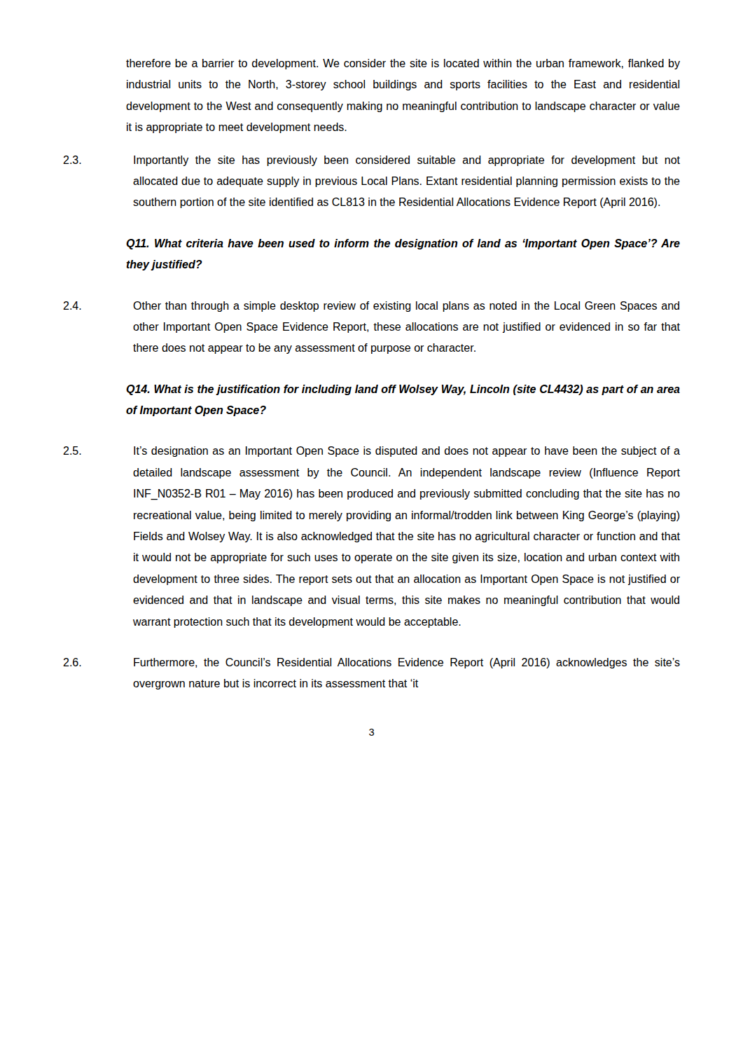therefore be a barrier to development. We consider the site is located within the urban framework, flanked by industrial units to the North, 3-storey school buildings and sports facilities to the East and residential development to the West and consequently making no meaningful contribution to landscape character or value it is appropriate to meet development needs.
2.3.
Importantly the site has previously been considered suitable and appropriate for development but not allocated due to adequate supply in previous Local Plans. Extant residential planning permission exists to the southern portion of the site identified as CL813 in the Residential Allocations Evidence Report (April 2016).
Q11. What criteria have been used to inform the designation of land as ‘Important Open Space’? Are they justified?
2.4.
Other than through a simple desktop review of existing local plans as noted in the Local Green Spaces and other Important Open Space Evidence Report, these allocations are not justified or evidenced in so far that there does not appear to be any assessment of purpose or character.
Q14. What is the justification for including land off Wolsey Way, Lincoln (site CL4432) as part of an area of Important Open Space?
2.5.
It’s designation as an Important Open Space is disputed and does not appear to have been the subject of a detailed landscape assessment by the Council. An independent landscape review (Influence Report INF_N0352-B R01 – May 2016) has been produced and previously submitted concluding that the site has no recreational value, being limited to merely providing an informal/trodden link between King George’s (playing) Fields and Wolsey Way. It is also acknowledged that the site has no agricultural character or function and that it would not be appropriate for such uses to operate on the site given its size, location and urban context with development to three sides. The report sets out that an allocation as Important Open Space is not justified or evidenced and that in landscape and visual terms, this site makes no meaningful contribution that would warrant protection such that its development would be acceptable.
2.6.
Furthermore, the Council’s Residential Allocations Evidence Report (April 2016) acknowledges the site’s overgrown nature but is incorrect in its assessment that ‘it
3